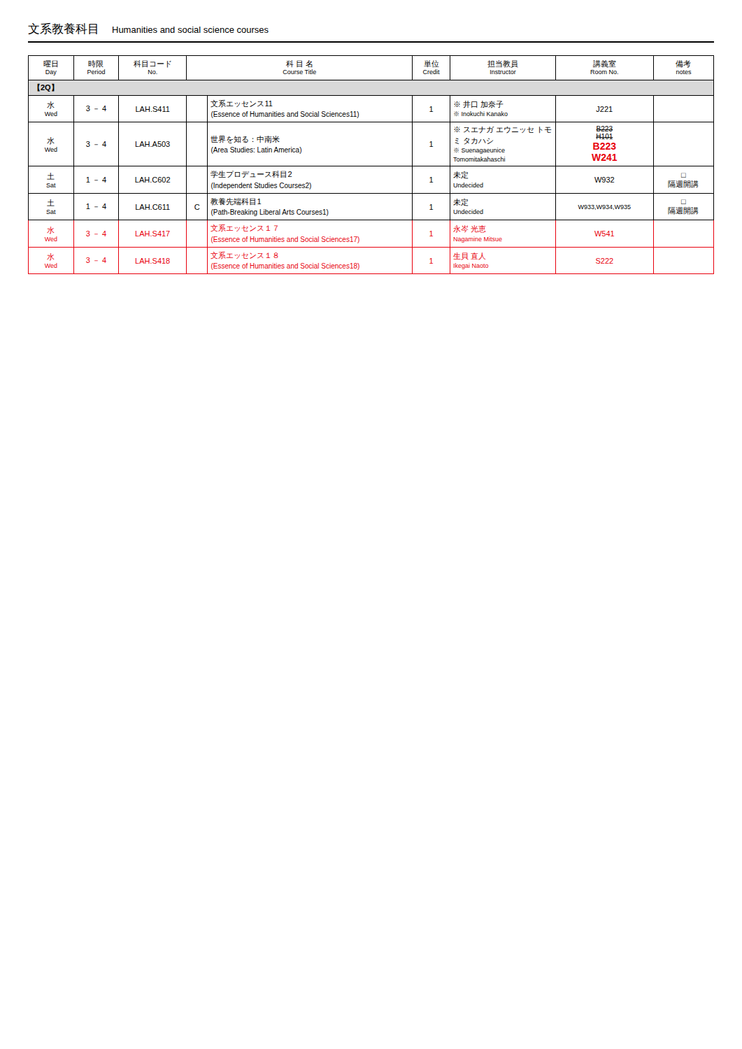文系教養科目Humanities and social science courses
| 曜日 Day | 時限 Period | 科目コード No. | 科 目 名 Course Title | 単位 Credit | 担当教員 Instructor | 講義室 Room No. | 備考 notes |
| --- | --- | --- | --- | --- | --- | --- | --- |
| 【2Q】 |
| 水 Wed | 3 － 4 | LAH.S411 | | 文系エッセンス11 (Essence of Humanities and Social Sciences11) | 1 | ※ 井口 加奈子 ※ Inokuchi Kanako | J221 | |
| 水 Wed | 3 － 4 | LAH.A503 | | 世界を知る：中南米 (Area Studies: Latin America) | 1 | ※ スエナガ エウニッセ トモミ タカハシ ※ Suenagaeunice Tomomitakahaschi | B223 H101 B223 W241 | |
| 土 Sat | 1 － 4 | LAH.C602 | | 学生プロデュース科目2 (Independent Studies Courses2) | 1 | 未定 Undecided | W932 | □ 隔週開講 |
| 土 Sat | 1 － 4 | LAH.C611 | C | 教養先端科目1 (Path-Breaking Liberal Arts Courses1) | 1 | 未定 Undecided | W933,W934,W935 | □ 隔週開講 |
| 水 Wed | 3 － 4 | LAH.S417 | | 文系エッセンス１７ (Essence of Humanities and Social Sciences17) | 1 | 永岑 光恵 Nagamine Mitsue | W541 | |
| 水 Wed | 3 － 4 | LAH.S418 | | 文系エッセンス１８ (Essence of Humanities and Social Sciences18) | 1 | 生貝 直人 Ikegai Naoto | S222 | |